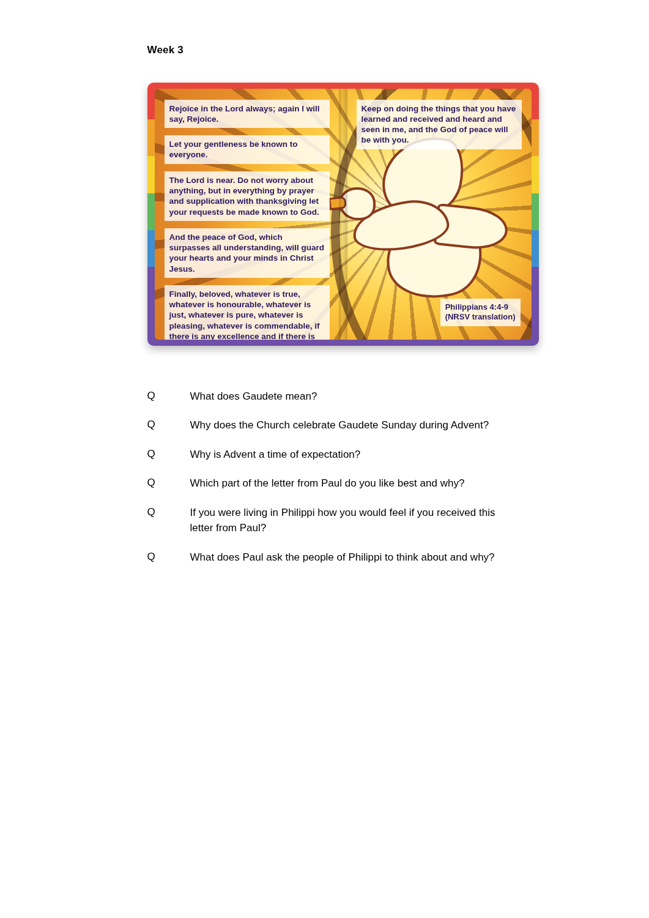Week 3
Rejoice in the Lord always; again I will say, Rejoice.
Let your gentleness be known to everyone.
The Lord is near. Do not worry about anything, but in everything by prayer and supplication with thanksgiving let your requests be made known to God.
And the peace of God, which surpasses all understanding, will guard your hearts and your minds in Christ Jesus.
Finally, beloved, whatever is true, whatever is honourable, whatever is just, whatever is pure, whatever is pleasing, whatever is commendable, if there is any excellence and if there is anything worthy of praise, think about these things.
Keep on doing the things that you have learned and received and heard and seen in me, and the God of peace will be with you.
Philippians 4:4-9
(NRSV translation)
Q
What does Gaudete mean?
Q
Why does the Church celebrate Gaudete Sunday during Advent?
Q
Why is Advent a time of expectation?
Q
Which part of the letter from Paul do you like best and why?
Q
If you were living in Philippi how you would feel if you received this letter from Paul?
Q
What does Paul ask the people of Philippi to think about and why?